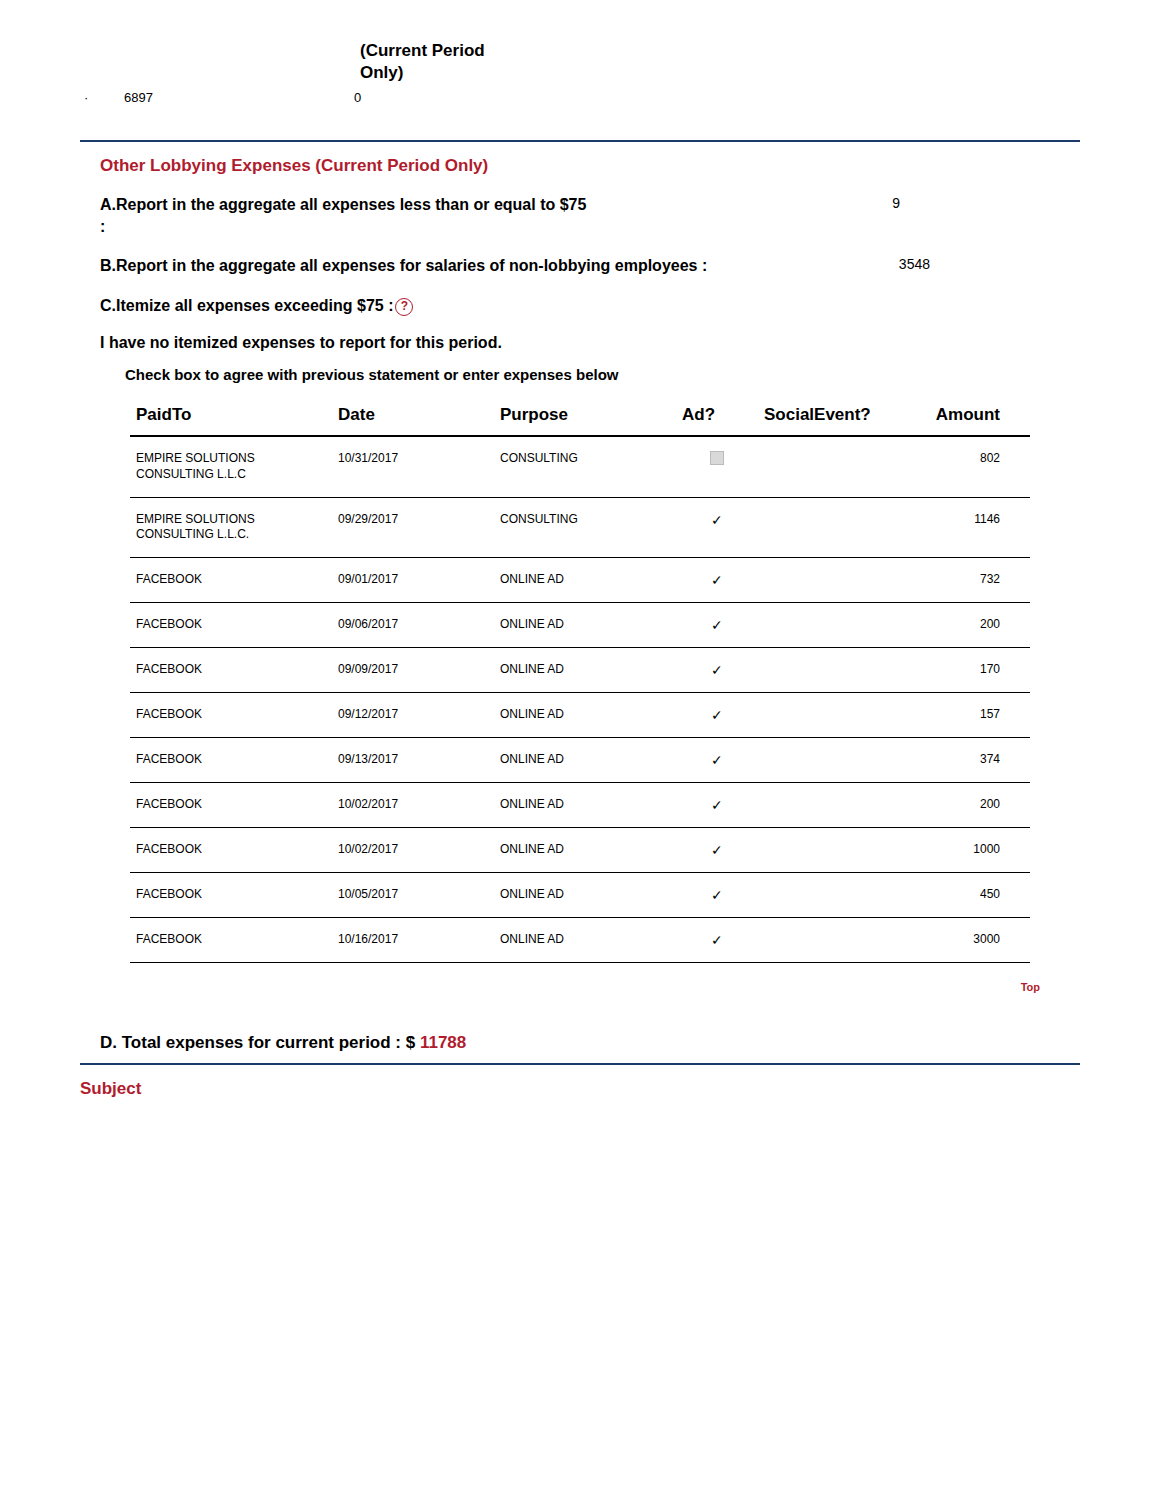(Current Period
Only)
· 6897 0
Other Lobbying Expenses (Current Period Only)
A.Report in the aggregate all expenses less than or equal to $75 : 9
B.Report in the aggregate all expenses for salaries of non-lobbying employees : 3548
C.Itemize all expenses exceeding $75 :?
I have no itemized expenses to report for this period.
Check box to agree with previous statement or enter expenses below
| PaidTo | Date | Purpose | Ad? | SocialEvent? | Amount |
| --- | --- | --- | --- | --- | --- |
| EMPIRE SOLUTIONS CONSULTING L.L.C | 10/31/2017 | CONSULTING | | | 802 |
| EMPIRE SOLUTIONS CONSULTING L.L.C. | 09/29/2017 | CONSULTING | ✓ | | 1146 |
| FACEBOOK | 09/01/2017 | ONLINE AD | ✓ | | 732 |
| FACEBOOK | 09/06/2017 | ONLINE AD | ✓ | | 200 |
| FACEBOOK | 09/09/2017 | ONLINE AD | ✓ | | 170 |
| FACEBOOK | 09/12/2017 | ONLINE AD | ✓ | | 157 |
| FACEBOOK | 09/13/2017 | ONLINE AD | ✓ | | 374 |
| FACEBOOK | 10/02/2017 | ONLINE AD | ✓ | | 200 |
| FACEBOOK | 10/02/2017 | ONLINE AD | ✓ | | 1000 |
| FACEBOOK | 10/05/2017 | ONLINE AD | ✓ | | 450 |
| FACEBOOK | 10/16/2017 | ONLINE AD | ✓ | | 3000 |
Top
D. Total expenses for current period : $ 11788
Subject